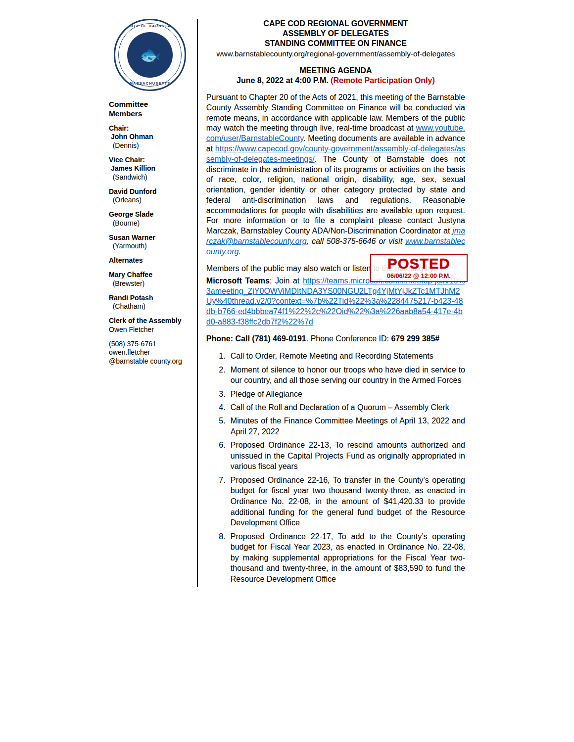County of Barnstable
🐟
Massachusetts
Committee
Members
Chair:
John Ohman
(Dennis)
Vice Chair:
James Killion
(Sandwich)
David Dunford
(Orleans)
George Slade
(Bourne)
Susan Warner
(Yarmouth)
Alternates
Mary Chaffee
(Brewster)
Randi Potash
(Chatham)
Clerk of the Assembly
Owen Fletcher
(508) 375-6761
owen.fletcher
@barnstable county.org
CAPE COD REGIONAL GOVERNMENT
ASSEMBLY OF DELEGATES
STANDING COMMITTEE ON FINANCE
www.barnstablecounty.org/regional-government/assembly-of-delegates
MEETING AGENDA
June 8, 2022 at 4:00 P.M. (Remote Participation Only)
Pursuant to Chapter 20 of the Acts of 2021, this meeting of the Barnstable County Assembly Standing Committee on Finance will be conducted via remote means, in accordance with applicable law. Members of the public may watch the meeting through live, real-time broadcast at www.youtube.com/user/BarnstableCounty. Meeting documents are available in advance at https://www.capecod.gov/county-government/assembly-of-delegates/assembly-of-delegates-meetings/. The County of Barnstable does not discriminate in the administration of its programs or activities on the basis of race, color, religion, national origin, disability, age, sex, sexual orientation, gender identity or other category protected by state and federal anti-discrimination laws and regulations. Reasonable accommodations for people with disabilities are available upon request. For more information or to file a complaint please contact Justyna Marczak, Barnstabley County ADA/Non-Discrimination Coordinator at jmarczak@barnstablecounty.org, call 508-375-6646 or visit www.barnstablecounty.org.
Members of the public may also watch or listen to the meeting by:
Microsoft Teams: Join at https://teams.microsoft.com/l/meetup-join/19%3ameeting_ZjY0OWViMDItNDA3YS00NGU2LTg4YjMtYjJkZTc1MTJhM2Uy%40thread.v2/0?context=%7b%22Tid%22%3a%2284475217-b423-48db-b766-ed4bbbea74f1%22%2c%22Oid%22%3a%226aab8a54-417e-4bd0-a883-f38ffc2db7f2%22%7d
Phone: Call (781) 469-0191. Phone Conference ID: 679 299 385#
Call to Order, Remote Meeting and Recording Statements
Moment of silence to honor our troops who have died in service to our country, and all those serving our country in the Armed Forces
Pledge of Allegiance
Call of the Roll and Declaration of a Quorum – Assembly Clerk
Minutes of the Finance Committee Meetings of April 13, 2022 and April 27, 2022
Proposed Ordinance 22-13, To rescind amounts authorized and unissued in the Capital Projects Fund as originally appropriated in various fiscal years
Proposed Ordinance 22-16, To transfer in the County’s operating budget for fiscal year two thousand twenty-three, as enacted in Ordinance No. 22-08, in the amount of $41,420.33 to provide additional funding for the general fund budget of the Resource Development Office
Proposed Ordinance 22-17, To add to the County’s operating budget for Fiscal Year 2023, as enacted in Ordinance No. 22-08, by making supplemental appropriations for the Fiscal Year two-thousand and twenty-three, in the amount of $83,590 to fund the Resource Development Office
POSTED
06/06/22 @ 12:00 P.M.